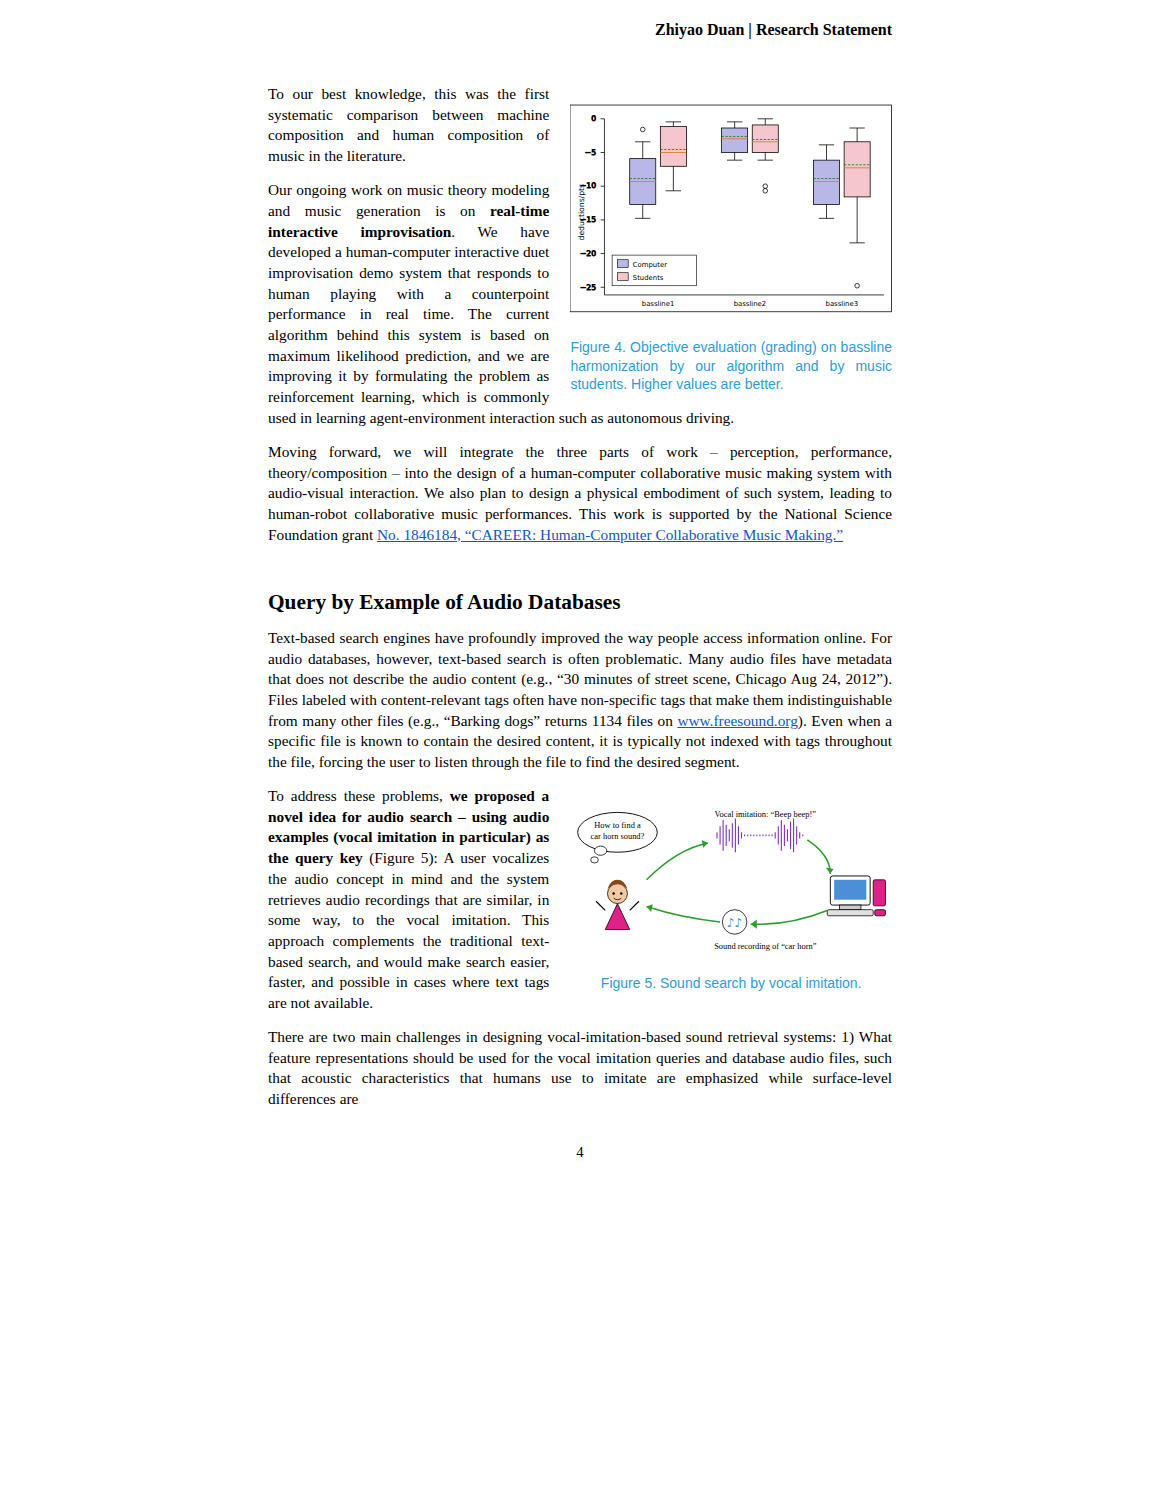Zhiyao Duan | Research Statement
0 −5 −10 −15 −20 −25 deductions/pts Computer Students bassline1 bassline2 bassline3
Figure 4. Objective evaluation (grading) on bassline harmonization by our algorithm and by music students. Higher values are better.
To our best knowledge, this was the first systematic comparison between machine composition and human composition of music in the literature.
Our ongoing work on music theory modeling and music generation is on real-time interactive improvisation. We have developed a human-computer interactive duet improvisation demo system that responds to human playing with a counterpoint performance in real time. The current algorithm behind this system is based on maximum likelihood prediction, and we are improving it by formulating the problem as reinforcement learning, which is commonly used in learning agent-environment interaction such as autonomous driving.
Moving forward, we will integrate the three parts of work – perception, performance, theory/composition – into the design of a human-computer collaborative music making system with audio-visual interaction. We also plan to design a physical embodiment of such system, leading to human-robot collaborative music performances. This work is supported by the National Science Foundation grant No. 1846184, “CAREER: Human-Computer Collaborative Music Making.”
Query by Example of Audio Databases
Text-based search engines have profoundly improved the way people access information online. For audio databases, however, text-based search is often problematic. Many audio files have metadata that does not describe the audio content (e.g., “30 minutes of street scene, Chicago Aug 24, 2012”). Files labeled with content-relevant tags often have non-specific tags that make them indistinguishable from many other files (e.g., “Barking dogs” returns 1134 files on www.freesound.org). Even when a specific file is known to contain the desired content, it is typically not indexed with tags throughout the file, forcing the user to listen through the file to find the desired segment.
How to find a car horn sound? Vocal imitation: “Beep beep!” ♪♪ Sound recording of “car horn”
Figure 5. Sound search by vocal imitation.
To address these problems, we proposed a novel idea for audio search – using audio examples (vocal imitation in particular) as the query key (Figure 5): A user vocalizes the audio concept in mind and the system retrieves audio recordings that are similar, in some way, to the vocal imitation. This approach complements the traditional text-based search, and would make search easier, faster, and possible in cases where text tags are not available.
There are two main challenges in designing vocal-imitation-based sound retrieval systems: 1) What feature representations should be used for the vocal imitation queries and database audio files, such that acoustic characteristics that humans use to imitate are emphasized while surface-level differences are
4